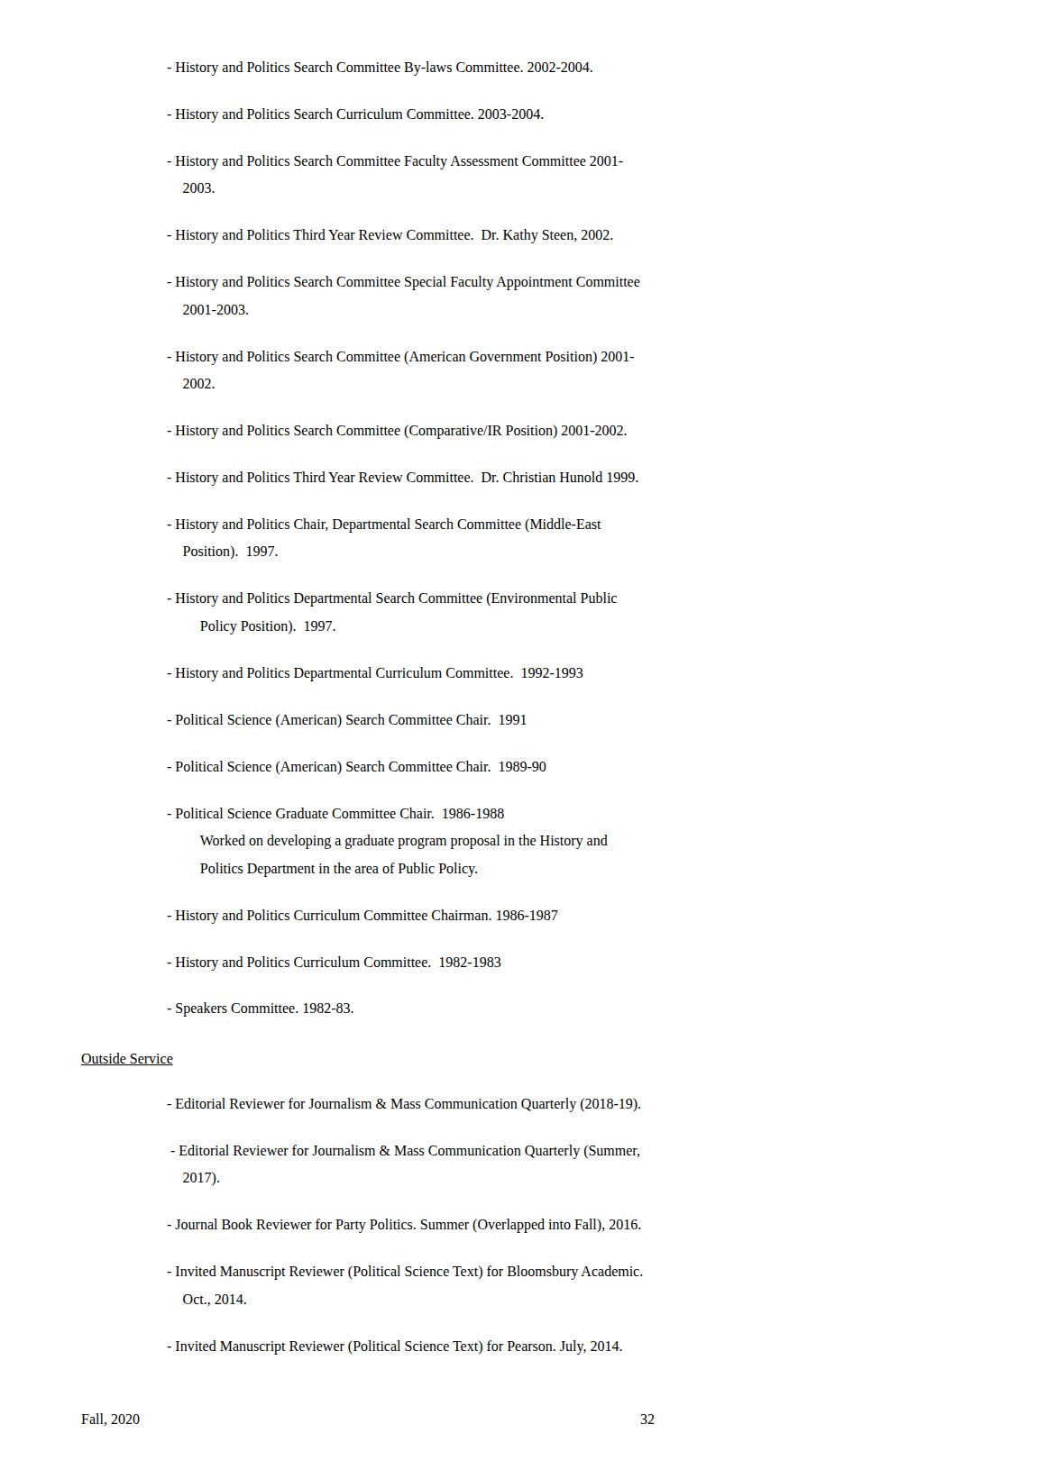- History and Politics Search Committee By-laws Committee. 2002-2004.
- History and Politics Search Curriculum Committee. 2003-2004.
- History and Politics Search Committee Faculty Assessment Committee 2001-2003.
- History and Politics Third Year Review Committee. Dr. Kathy Steen, 2002.
- History and Politics Search Committee Special Faculty Appointment Committee 2001-2003.
- History and Politics Search Committee (American Government Position) 2001-2002.
- History and Politics Search Committee (Comparative/IR Position) 2001-2002.
- History and Politics Third Year Review Committee. Dr. Christian Hunold 1999.
- History and Politics Chair, Departmental Search Committee (Middle-East Position). 1997.
- History and Politics Departmental Search Committee (Environmental PublicPolicy Position). 1997.
- History and Politics Departmental Curriculum Committee. 1992-1993
- Political Science (American) Search Committee Chair. 1991
- Political Science (American) Search Committee Chair. 1989-90
- Political Science Graduate Committee Chair. 1986-1988Worked on developing a graduate program proposal in the History and Politics Department in the area of Public Policy.
- History and Politics Curriculum Committee Chairman. 1986-1987
- History and Politics Curriculum Committee. 1982-1983
- Speakers Committee. 1982-83.
Outside Service
- Editorial Reviewer for Journalism & Mass Communication Quarterly (2018-19).
- Editorial Reviewer for Journalism & Mass Communication Quarterly (Summer, 2017).
- Journal Book Reviewer for Party Politics. Summer (Overlapped into Fall), 2016.
- Invited Manuscript Reviewer (Political Science Text) for Bloomsbury Academic. Oct., 2014.
- Invited Manuscript Reviewer (Political Science Text) for Pearson. July, 2014.
Fall, 2020 32